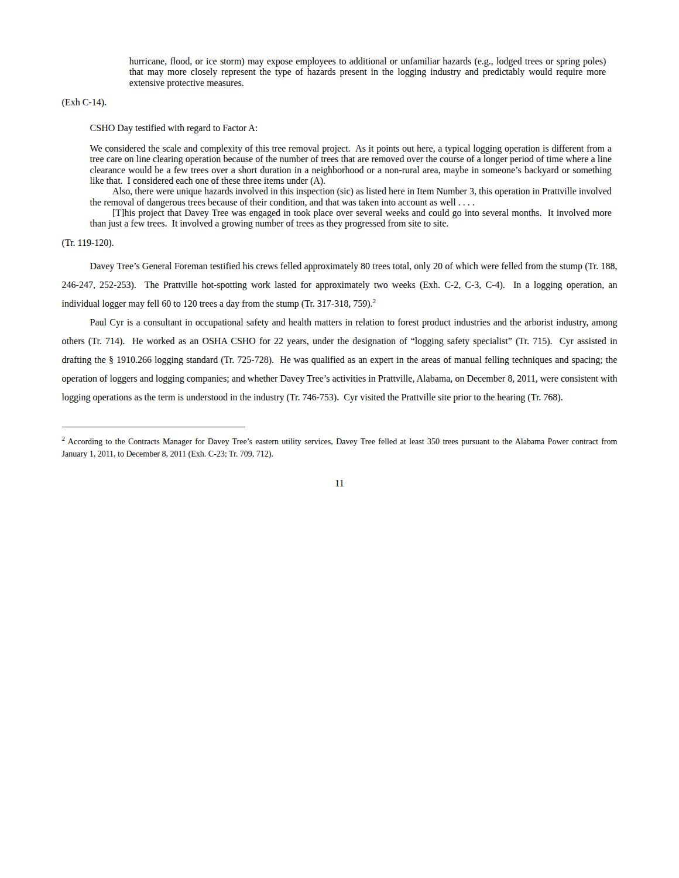hurricane, flood, or ice storm) may expose employees to additional or unfamiliar hazards (e.g., lodged trees or spring poles) that may more closely represent the type of hazards present in the logging industry and predictably would require more extensive protective measures.
(Exh C-14).
CSHO Day testified with regard to Factor A:
We considered the scale and complexity of this tree removal project. As it points out here, a typical logging operation is different from a tree care on line clearing operation because of the number of trees that are removed over the course of a longer period of time where a line clearance would be a few trees over a short duration in a neighborhood or a non-rural area, maybe in someone’s backyard or something like that. I considered each one of these three items under (A).
Also, there were unique hazards involved in this inspection (sic) as listed here in Item Number 3, this operation in Prattville involved the removal of dangerous trees because of their condition, and that was taken into account as well . . . .
[T]his project that Davey Tree was engaged in took place over several weeks and could go into several months. It involved more than just a few trees. It involved a growing number of trees as they progressed from site to site.
(Tr. 119-120).
Davey Tree’s General Foreman testified his crews felled approximately 80 trees total, only 20 of which were felled from the stump (Tr. 188, 246-247, 252-253). The Prattville hot-spotting work lasted for approximately two weeks (Exh. C-2, C-3, C-4). In a logging operation, an individual logger may fell 60 to 120 trees a day from the stump (Tr. 317-318, 759).2
Paul Cyr is a consultant in occupational safety and health matters in relation to forest product industries and the arborist industry, among others (Tr. 714). He worked as an OSHA CSHO for 22 years, under the designation of “logging safety specialist” (Tr. 715). Cyr assisted in drafting the § 1910.266 logging standard (Tr. 725-728). He was qualified as an expert in the areas of manual felling techniques and spacing; the operation of loggers and logging companies; and whether Davey Tree’s activities in Prattville, Alabama, on December 8, 2011, were consistent with logging operations as the term is understood in the industry (Tr. 746-753). Cyr visited the Prattville site prior to the hearing (Tr. 768).
2 According to the Contracts Manager for Davey Tree’s eastern utility services, Davey Tree felled at least 350 trees pursuant to the Alabama Power contract from January 1, 2011, to December 8, 2011 (Exh. C-23; Tr. 709, 712).
11